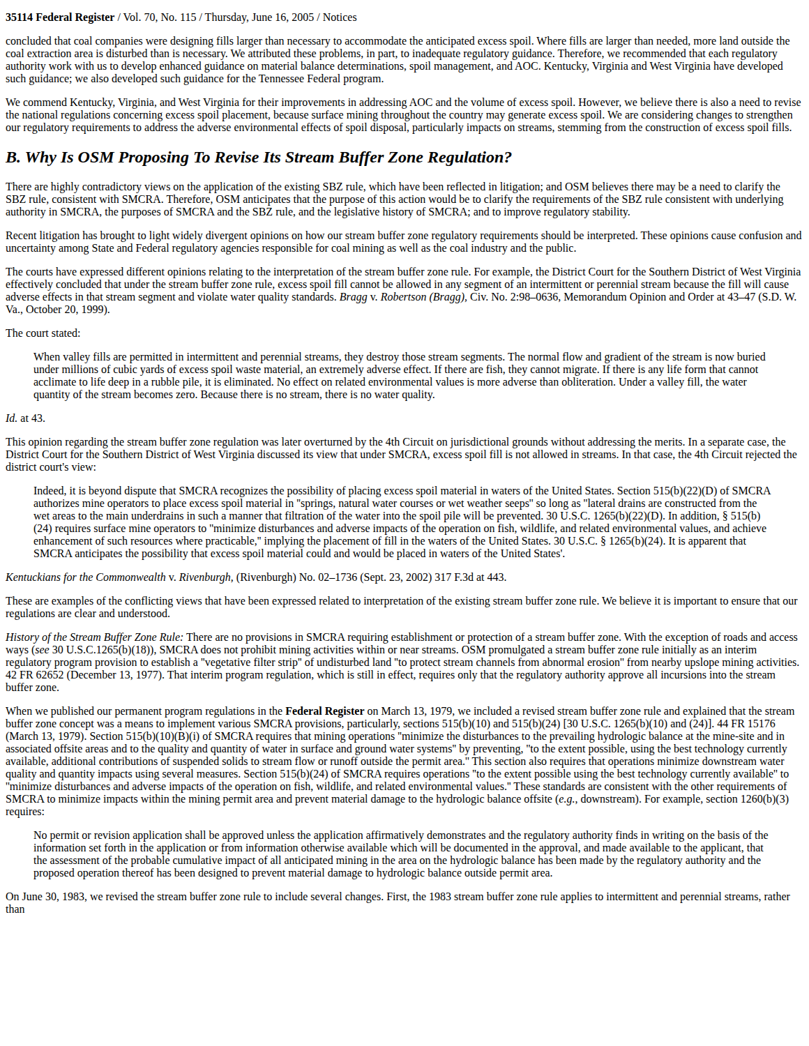35114 Federal Register / Vol. 70, No. 115 / Thursday, June 16, 2005 / Notices
concluded that coal companies were designing fills larger than necessary to accommodate the anticipated excess spoil. Where fills are larger than needed, more land outside the coal extraction area is disturbed than is necessary. We attributed these problems, in part, to inadequate regulatory guidance. Therefore, we recommended that each regulatory authority work with us to develop enhanced guidance on material balance determinations, spoil management, and AOC. Kentucky, Virginia and West Virginia have developed such guidance; we also developed such guidance for the Tennessee Federal program.
We commend Kentucky, Virginia, and West Virginia for their improvements in addressing AOC and the volume of excess spoil. However, we believe there is also a need to revise the national regulations concerning excess spoil placement, because surface mining throughout the country may generate excess spoil. We are considering changes to strengthen our regulatory requirements to address the adverse environmental effects of spoil disposal, particularly impacts on streams, stemming from the construction of excess spoil fills.
B. Why Is OSM Proposing To Revise Its Stream Buffer Zone Regulation?
There are highly contradictory views on the application of the existing SBZ rule, which have been reflected in litigation; and OSM believes there may be a need to clarify the SBZ rule, consistent with SMCRA. Therefore, OSM anticipates that the purpose of this action would be to clarify the requirements of the SBZ rule consistent with underlying authority in SMCRA, the purposes of SMCRA and the SBZ rule, and the legislative history of SMCRA; and to improve regulatory stability.
Recent litigation has brought to light widely divergent opinions on how our stream buffer zone regulatory requirements should be interpreted. These opinions cause confusion and uncertainty among State and Federal regulatory agencies responsible for coal mining as well as the coal industry and the public.
The courts have expressed different opinions relating to the interpretation of the stream buffer zone rule. For example, the District Court for the Southern District of West Virginia effectively concluded that under the stream buffer zone rule, excess spoil fill cannot be allowed in any segment of an intermittent or perennial stream because the fill will cause adverse effects in that stream segment and violate water quality standards. Bragg v. Robertson (Bragg), Civ. No. 2:98–0636, Memorandum Opinion and Order at 43–47 (S.D. W. Va., October 20, 1999).
The court stated:
When valley fills are permitted in intermittent and perennial streams, they destroy those stream segments. The normal flow and gradient of the stream is now buried under millions of cubic yards of excess spoil waste material, an extremely adverse effect. If there are fish, they cannot migrate. If there is any life form that cannot acclimate to life deep in a rubble pile, it is eliminated. No effect on related environmental values is more adverse than obliteration. Under a valley fill, the water quantity of the stream becomes zero. Because there is no stream, there is no water quality.
Id. at 43.
This opinion regarding the stream buffer zone regulation was later overturned by the 4th Circuit on jurisdictional grounds without addressing the merits. In a separate case, the District Court for the Southern District of West Virginia discussed its view that under SMCRA, excess spoil fill is not allowed in streams. In that case, the 4th Circuit rejected the district court's view:
Indeed, it is beyond dispute that SMCRA recognizes the possibility of placing excess spoil material in waters of the United States. Section 515(b)(22)(D) of SMCRA authorizes mine operators to place excess spoil material in ''springs, natural water courses or wet weather seeps'' so long as ''lateral drains are constructed from the wet areas to the main underdrains in such a manner that filtration of the water into the spoil pile will be prevented. 30 U.S.C. 1265(b)(22)(D). In addition, § 515(b)(24) requires surface mine operators to ''minimize disturbances and adverse impacts of the operation on fish, wildlife, and related environmental values, and achieve enhancement of such resources where practicable,'' implying the placement of fill in the waters of the United States. 30 U.S.C. § 1265(b)(24). It is apparent that SMCRA anticipates the possibility that excess spoil material could and would be placed in waters of the United States'.
Kentuckians for the Commonwealth v. Rivenburgh, (Rivenburgh) No. 02–1736 (Sept. 23, 2002) 317 F.3d at 443.
These are examples of the conflicting views that have been expressed related to interpretation of the existing stream buffer zone rule. We believe it is important to ensure that our regulations are clear and understood.
History of the Stream Buffer Zone Rule: There are no provisions in SMCRA requiring establishment or protection of a stream buffer zone. With the exception of roads and access ways (see 30 U.S.C.1265(b)(18)), SMCRA does not prohibit mining activities within or near streams. OSM promulgated a stream buffer zone rule initially as an interim regulatory program provision to establish a ''vegetative filter strip'' of undisturbed land ''to protect stream channels from abnormal erosion'' from nearby upslope mining activities. 42 FR 62652 (December 13, 1977). That interim program regulation, which is still in effect, requires only that the regulatory authority approve all incursions into the stream buffer zone.
When we published our permanent program regulations in the Federal Register on March 13, 1979, we included a revised stream buffer zone rule and explained that the stream buffer zone concept was a means to implement various SMCRA provisions, particularly, sections 515(b)(10) and 515(b)(24) [30 U.S.C. 1265(b)(10) and (24)]. 44 FR 15176 (March 13, 1979). Section 515(b)(10)(B)(i) of SMCRA requires that mining operations ''minimize the disturbances to the prevailing hydrologic balance at the mine-site and in associated offsite areas and to the quality and quantity of water in surface and ground water systems'' by preventing, ''to the extent possible, using the best technology currently available, additional contributions of suspended solids to stream flow or runoff outside the permit area.'' This section also requires that operations minimize downstream water quality and quantity impacts using several measures. Section 515(b)(24) of SMCRA requires operations ''to the extent possible using the best technology currently available'' to ''minimize disturbances and adverse impacts of the operation on fish, wildlife, and related environmental values.'' These standards are consistent with the other requirements of SMCRA to minimize impacts within the mining permit area and prevent material damage to the hydrologic balance offsite (e.g., downstream). For example, section 1260(b)(3) requires:
No permit or revision application shall be approved unless the application affirmatively demonstrates and the regulatory authority finds in writing on the basis of the information set forth in the application or from information otherwise available which will be documented in the approval, and made available to the applicant, that the assessment of the probable cumulative impact of all anticipated mining in the area on the hydrologic balance has been made by the regulatory authority and the proposed operation thereof has been designed to prevent material damage to hydrologic balance outside permit area.
On June 30, 1983, we revised the stream buffer zone rule to include several changes. First, the 1983 stream buffer zone rule applies to intermittent and perennial streams, rather than